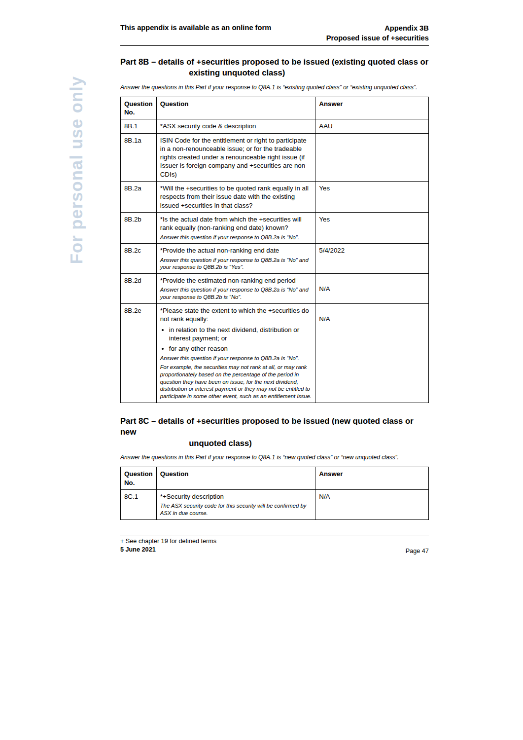For personal use only
This appendix is available as an online form
Appendix 3B
Proposed issue of +securities
Part 8B – details of +securities proposed to be issued (existing quoted class or existing unquoted class)
Answer the questions in this Part if your response to Q8A.1 is “existing quoted class” or “existing unquoted class”.
| Question No. | Question | Answer |
| --- | --- | --- |
| 8B.1 | *ASX security code & description | AAU |
| 8B.1a | ISIN Code for the entitlement or right to participate in a non-renounceable issue; or for the tradeable rights created under a renounceable right issue (if Issuer is foreign company and +securities are non CDIs) | |
| 8B.2a | *Will the +securities to be quoted rank equally in all respects from their issue date with the existing issued +securities in that class? | Yes |
| 8B.2b | *Is the actual date from which the +securities will rank equally (non-ranking end date) known? Answer this question if your response to Q8B.2a is “No”. | Yes |
| 8B.2c | *Provide the actual non-ranking end date Answer this question if your response to Q8B.2a is “No” and your response to Q8B.2b is “Yes”. | 5/4/2022 |
| 8B.2d | *Provide the estimated non-ranking end period Answer this question if your response to Q8B.2a is “No” and your response to Q8B.2b is “No”. | N/A |
| 8B.2e | *Please state the extent to which the +securities do not rank equally: in relation to the next dividend, distribution or interest payment; or for any other reason Answer this question if your response to Q8B.2a is “No”. For example, the securities may not rank at all, or may rank proportionately based on the percentage of the period in question they have been on issue, for the next dividend, distribution or interest payment or they may not be entitled to participate in some other event, such as an entitlement issue. | N/A |
Part 8C – details of +securities proposed to be issued (new quoted class or new unquoted class)
Answer the questions in this Part if your response to Q8A.1 is “new quoted class” or “new unquoted class”.
| Question No. | Question | Answer |
| --- | --- | --- |
| 8C.1 | *+Security description The ASX security code for this security will be confirmed by ASX in due course. | N/A |
+ See chapter 19 for defined terms
5 June 2021
Page 47